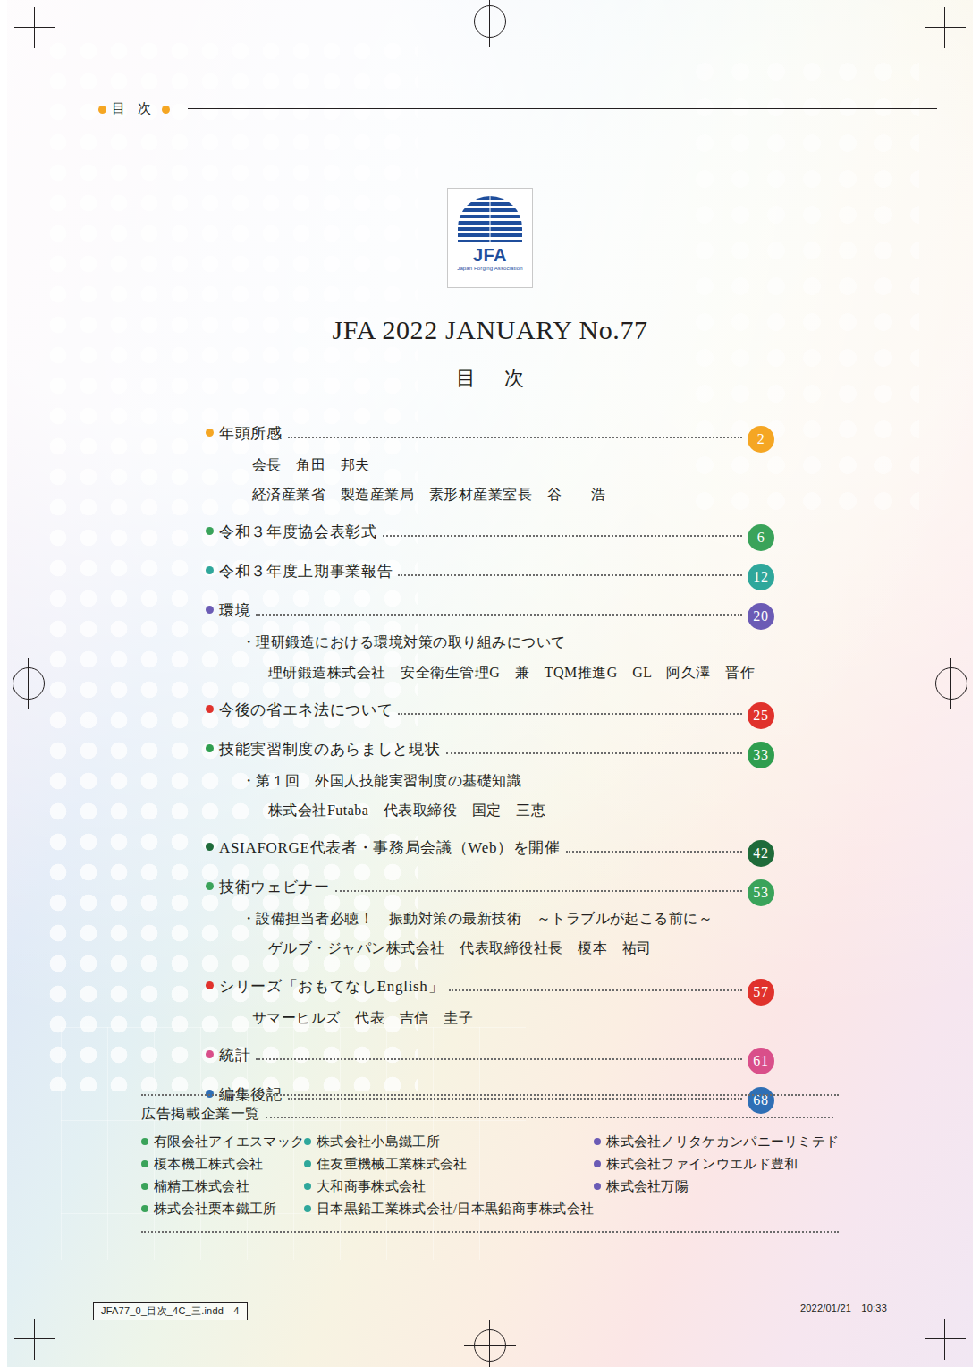目 次
JFA
Japan Forging Association
JFA 2022 JANUARY No.77
目 次
年頭所感 2
会長　角田　邦夫
経済産業省　製造産業局　素形材産業室長　谷　　浩
令和３年度協会表彰式 6
令和３年度上期事業報告 12
環境 20
・理研鍛造における環境対策の取り組みについて
理研鍛造株式会社　安全衛生管理G　兼　TQM推進G　GL　阿久澤　晋作
今後の省エネ法について 25
技能実習制度のあらましと現状 33
・第１回　外国人技能実習制度の基礎知識
株式会社Futaba　代表取締役　国定　三恵
ASIAFORGE代表者・事務局会議（Web）を開催 42
技術ウェビナー 53
・設備担当者必聴！　振動対策の最新技術　～トラブルが起こる前に～
ゲルブ・ジャパン株式会社　代表取締役社長　榎本　祐司
シリーズ「おもてなしEnglish」 57
サマーヒルズ　代表　吉信　圭子
統計 61
編集後記 68
広告掲載企業一覧
| 有限会社アイエスマック | 株式会社小島鐵工所 | 株式会社ノリタケカンパニーリミテド |
| 榎本機工株式会社 | 住友重機械工業株式会社 | 株式会社ファインウエルド豊和 |
| 楠精工株式会社 | 大和商事株式会社 | 株式会社万陽 |
| 株式会社栗本鐵工所 | 日本黒鉛工業株式会社/日本黒鉛商事株式会社 | |
JFA77_0_目次_4C_三.indd　4
2022/01/21　10:33